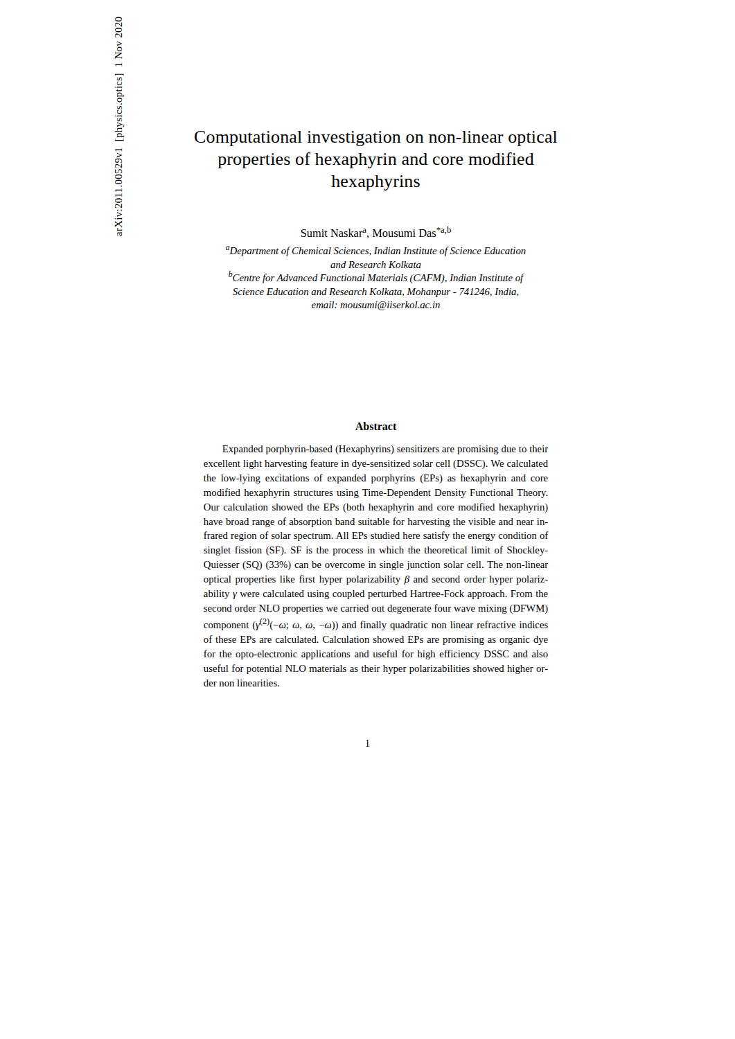arXiv:2011.00529v1 [physics.optics] 1 Nov 2020
Computational investigation on non-linear optical
properties of hexaphyrin and core modified
hexaphyrins
Sumit Naskara, Mousumi Das*a,b
aDepartment of Chemical Sciences, Indian Institute of Science Education
and Research Kolkata
bCentre for Advanced Functional Materials (CAFM), Indian Institute of
Science Education and Research Kolkata, Mohanpur - 741246, India,
email: mousumi@iiserkol.ac.in
Abstract
Expanded porphyrin-based (Hexaphyrins) sensitizers are promising due to their excellent light harvesting feature in dye-sensitized solar cell (DSSC). We calculated the low-lying excitations of expanded porphyrins (EPs) as hexaphyrin and core modified hexaphyrin structures using Time-Dependent Density Functional Theory. Our calculation showed the EPs (both hexaphyrin and core modified hexaphyrin) have broad range of absorption band suitable for harvesting the visible and near infrared region of solar spectrum. All EPs studied here satisfy the energy condition of singlet fission (SF). SF is the process in which the theoretical limit of Shockley-Quiesser (SQ) (33%) can be overcome in single junction solar cell. The non-linear optical properties like first hyper polarizability β and second order hyper polarizability γ were calculated using coupled perturbed Hartree-Fock approach. From the second order NLO properties we carried out degenerate four wave mixing (DFWM) component (γ(2)(−ω; ω, ω, −ω)) and finally quadratic non linear refractive indices of these EPs are calculated. Calculation showed EPs are promising as organic dye for the opto-electronic applications and useful for high efficiency DSSC and also useful for potential NLO materials as their hyper polarizabilities showed higher order non linearities.
1